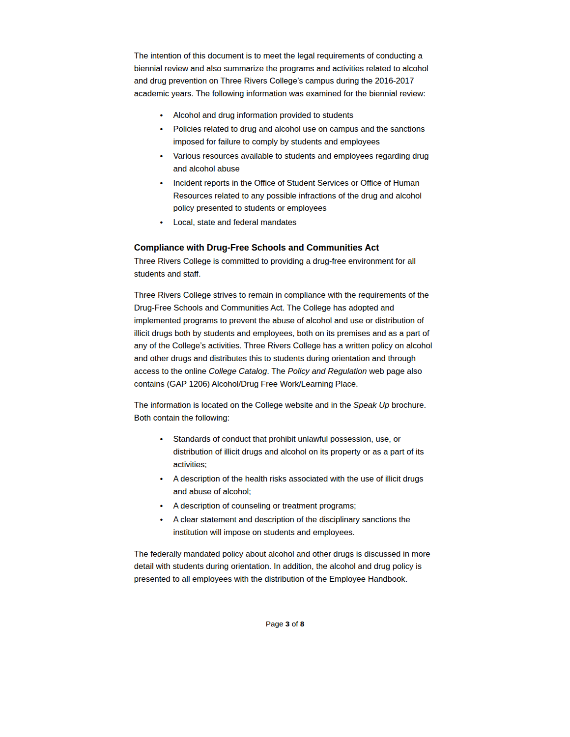The intention of this document is to meet the legal requirements of conducting a biennial review and also summarize the programs and activities related to alcohol and drug prevention on Three Rivers College’s campus during the 2016-2017 academic years. The following information was examined for the biennial review:
Alcohol and drug information provided to students
Policies related to drug and alcohol use on campus and the sanctions imposed for failure to comply by students and employees
Various resources available to students and employees regarding drug and alcohol abuse
Incident reports in the Office of Student Services or Office of Human Resources related to any possible infractions of the drug and alcohol policy presented to students or employees
Local, state and federal mandates
Compliance with Drug-Free Schools and Communities Act
Three Rivers College is committed to providing a drug-free environment for all students and staff.
Three Rivers College strives to remain in compliance with the requirements of the Drug-Free Schools and Communities Act. The College has adopted and implemented programs to prevent the abuse of alcohol and use or distribution of illicit drugs both by students and employees, both on its premises and as a part of any of the College’s activities. Three Rivers College has a written policy on alcohol and other drugs and distributes this to students during orientation and through access to the online College Catalog. The Policy and Regulation web page also contains (GAP 1206) Alcohol/Drug Free Work/Learning Place.
The information is located on the College website and in the Speak Up brochure. Both contain the following:
Standards of conduct that prohibit unlawful possession, use, or distribution of illicit drugs and alcohol on its property or as a part of its activities;
A description of the health risks associated with the use of illicit drugs and abuse of alcohol;
A description of counseling or treatment programs;
A clear statement and description of the disciplinary sanctions the institution will impose on students and employees.
The federally mandated policy about alcohol and other drugs is discussed in more detail with students during orientation. In addition, the alcohol and drug policy is presented to all employees with the distribution of the Employee Handbook.
Page 3 of 8